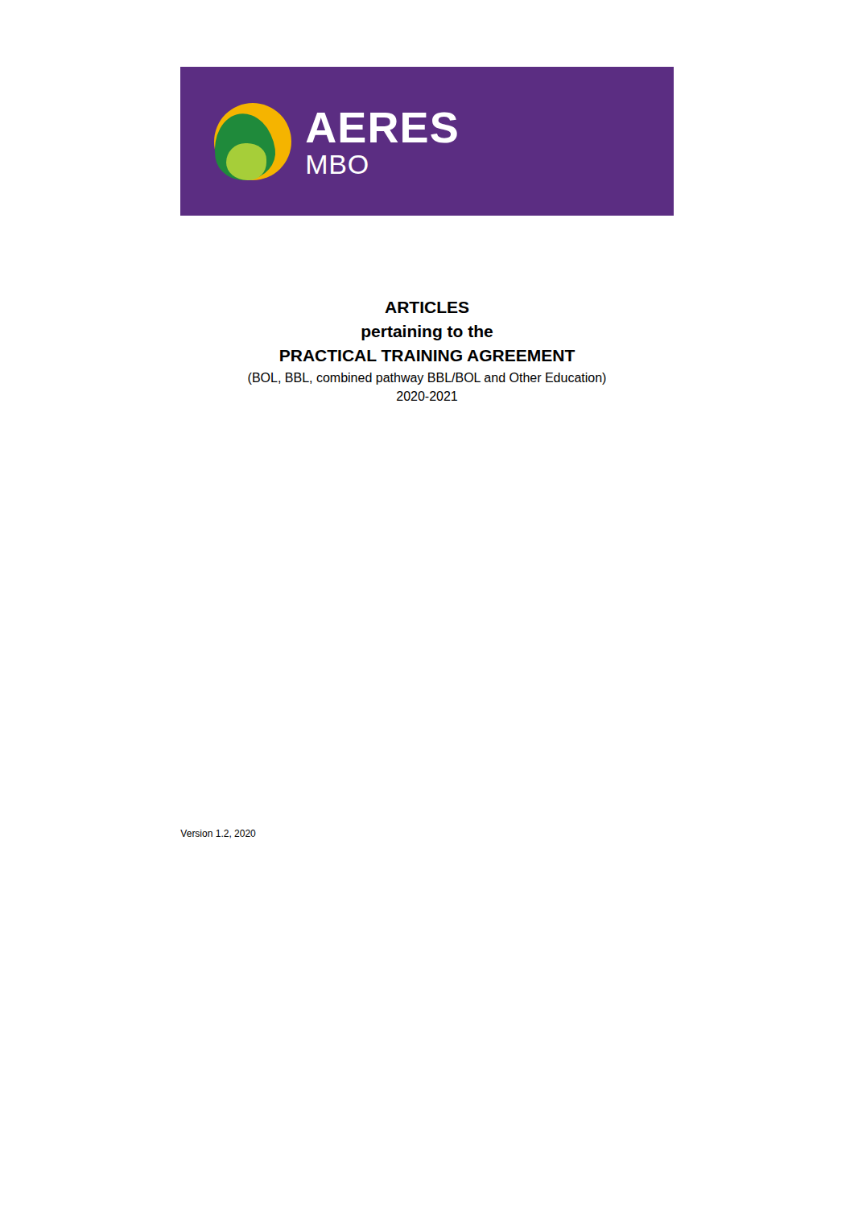AERES MBO
ARTICLES pertaining to the PRACTICAL TRAINING AGREEMENT
(BOL, BBL, combined pathway BBL/BOL and Other Education)
2020-2021
Version 1.2, 2020